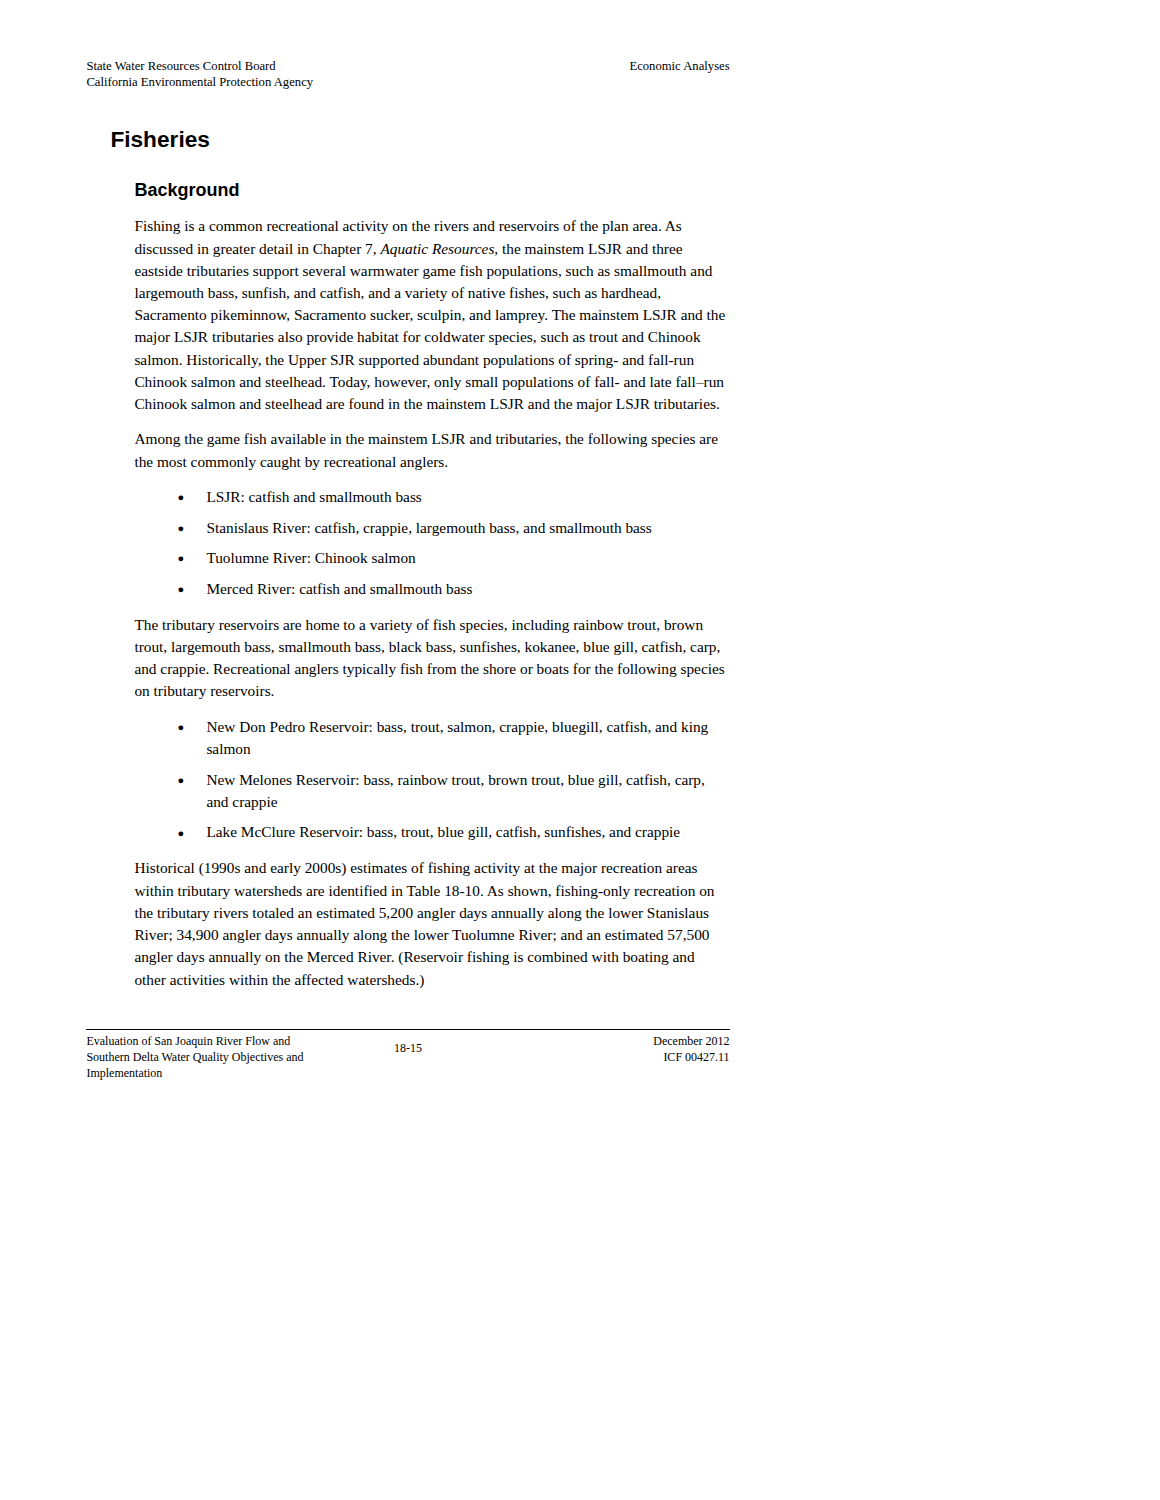State Water Resources Control Board
California Environmental Protection Agency
Economic Analyses
Fisheries
Background
Fishing is a common recreational activity on the rivers and reservoirs of the plan area. As discussed in greater detail in Chapter 7, Aquatic Resources, the mainstem LSJR and three eastside tributaries support several warmwater game fish populations, such as smallmouth and largemouth bass, sunfish, and catfish, and a variety of native fishes, such as hardhead, Sacramento pikeminnow, Sacramento sucker, sculpin, and lamprey. The mainstem LSJR and the major LSJR tributaries also provide habitat for coldwater species, such as trout and Chinook salmon. Historically, the Upper SJR supported abundant populations of spring- and fall-run Chinook salmon and steelhead. Today, however, only small populations of fall- and late fall–run Chinook salmon and steelhead are found in the mainstem LSJR and the major LSJR tributaries.
Among the game fish available in the mainstem LSJR and tributaries, the following species are the most commonly caught by recreational anglers.
LSJR: catfish and smallmouth bass
Stanislaus River: catfish, crappie, largemouth bass, and smallmouth bass
Tuolumne River: Chinook salmon
Merced River: catfish and smallmouth bass
The tributary reservoirs are home to a variety of fish species, including rainbow trout, brown trout, largemouth bass, smallmouth bass, black bass, sunfishes, kokanee, blue gill, catfish, carp, and crappie. Recreational anglers typically fish from the shore or boats for the following species on tributary reservoirs.
New Don Pedro Reservoir: bass, trout, salmon, crappie, bluegill, catfish, and king salmon
New Melones Reservoir: bass, rainbow trout, brown trout, blue gill, catfish, carp, and crappie
Lake McClure Reservoir: bass, trout, blue gill, catfish, sunfishes, and crappie
Historical (1990s and early 2000s) estimates of fishing activity at the major recreation areas within tributary watersheds are identified in Table 18-10. As shown, fishing-only recreation on the tributary rivers totaled an estimated 5,200 angler days annually along the lower Stanislaus River; 34,900 angler days annually along the lower Tuolumne River; and an estimated 57,500 angler days annually on the Merced River. (Reservoir fishing is combined with boating and other activities within the affected watersheds.)
Evaluation of San Joaquin River Flow and
Southern Delta Water Quality Objectives and Implementation
18-15
December 2012
ICF 00427.11